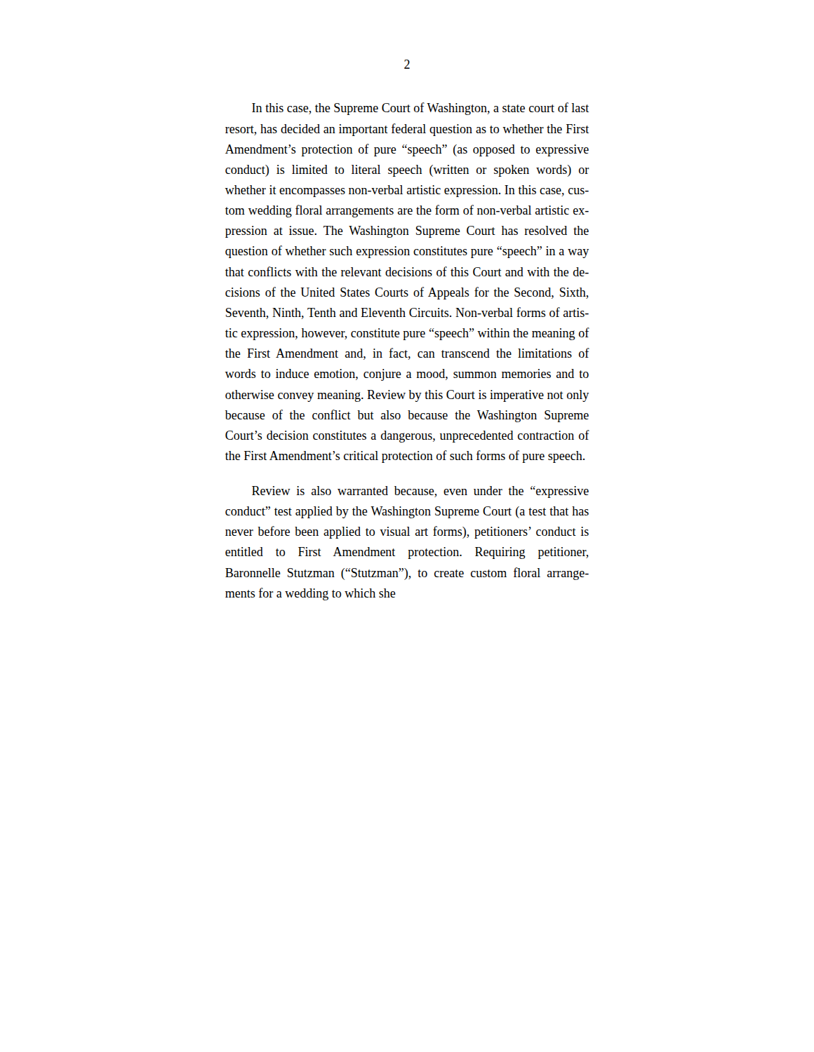2
In this case, the Supreme Court of Washington, a state court of last resort, has decided an important federal question as to whether the First Amendment’s protection of pure “speech” (as opposed to expressive conduct) is limited to literal speech (written or spoken words) or whether it encompasses non-verbal artistic expression. In this case, custom wedding floral arrangements are the form of non-verbal artistic expression at issue. The Washington Supreme Court has resolved the question of whether such expression constitutes pure “speech” in a way that conflicts with the relevant decisions of this Court and with the decisions of the United States Courts of Appeals for the Second, Sixth, Seventh, Ninth, Tenth and Eleventh Circuits. Non-verbal forms of artistic expression, however, constitute pure “speech” within the meaning of the First Amendment and, in fact, can transcend the limitations of words to induce emotion, conjure a mood, summon memories and to otherwise convey meaning. Review by this Court is imperative not only because of the conflict but also because the Washington Supreme Court’s decision constitutes a dangerous, unprecedented contraction of the First Amendment’s critical protection of such forms of pure speech.
Review is also warranted because, even under the “expressive conduct” test applied by the Washington Supreme Court (a test that has never before been applied to visual art forms), petitioners’ conduct is entitled to First Amendment protection. Requiring petitioner, Baronnelle Stutzman (“Stutzman”), to create custom floral arrangements for a wedding to which she